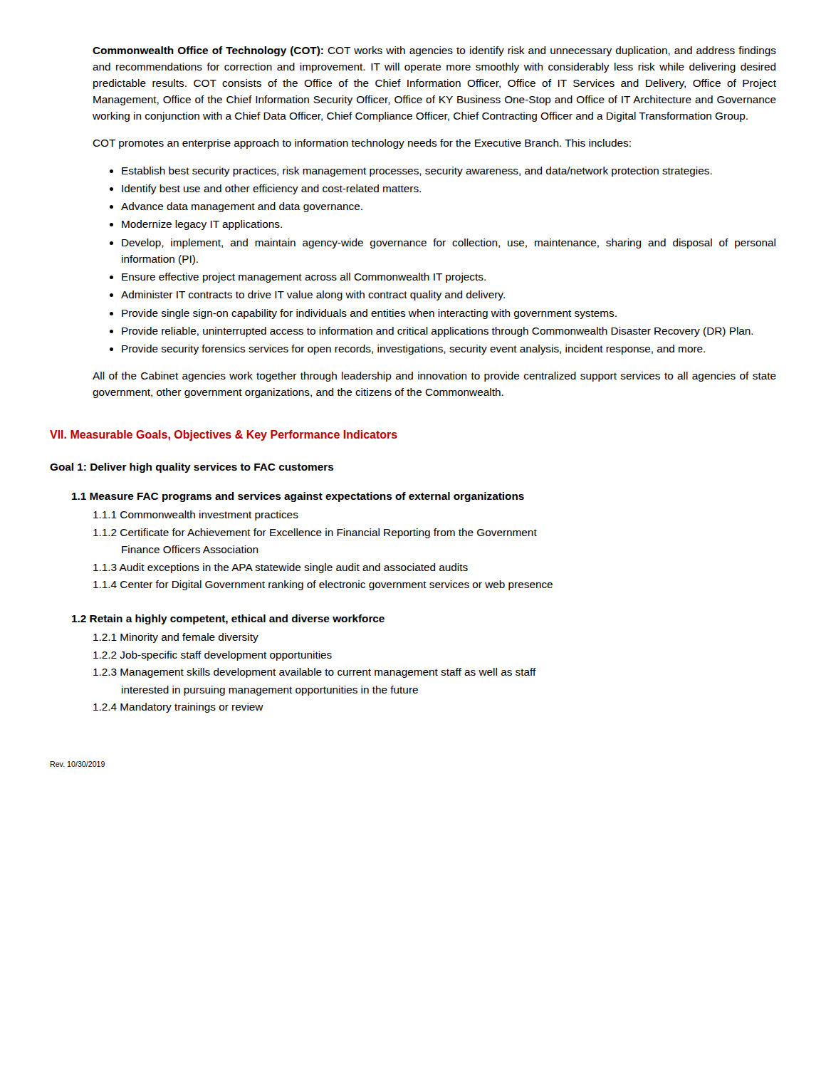Commonwealth Office of Technology (COT): COT works with agencies to identify risk and unnecessary duplication, and address findings and recommendations for correction and improvement. IT will operate more smoothly with considerably less risk while delivering desired predictable results. COT consists of the Office of the Chief Information Officer, Office of IT Services and Delivery, Office of Project Management, Office of the Chief Information Security Officer, Office of KY Business One-Stop and Office of IT Architecture and Governance working in conjunction with a Chief Data Officer, Chief Compliance Officer, Chief Contracting Officer and a Digital Transformation Group.
COT promotes an enterprise approach to information technology needs for the Executive Branch. This includes:
Establish best security practices, risk management processes, security awareness, and data/network protection strategies.
Identify best use and other efficiency and cost-related matters.
Advance data management and data governance.
Modernize legacy IT applications.
Develop, implement, and maintain agency-wide governance for collection, use, maintenance, sharing and disposal of personal information (PI).
Ensure effective project management across all Commonwealth IT projects.
Administer IT contracts to drive IT value along with contract quality and delivery.
Provide single sign-on capability for individuals and entities when interacting with government systems.
Provide reliable, uninterrupted access to information and critical applications through Commonwealth Disaster Recovery (DR) Plan.
Provide security forensics services for open records, investigations, security event analysis, incident response, and more.
All of the Cabinet agencies work together through leadership and innovation to provide centralized support services to all agencies of state government, other government organizations, and the citizens of the Commonwealth.
VII. Measurable Goals, Objectives & Key Performance Indicators
Goal 1: Deliver high quality services to FAC customers
1.1 Measure FAC programs and services against expectations of external organizations
1.1.1 Commonwealth investment practices
1.1.2 Certificate for Achievement for Excellence in Financial Reporting from the Government
Finance Officers Association
1.1.3 Audit exceptions in the APA statewide single audit and associated audits
1.1.4 Center for Digital Government ranking of electronic government services or web presence
1.2 Retain a highly competent, ethical and diverse workforce
1.2.1 Minority and female diversity
1.2.2 Job-specific staff development opportunities
1.2.3 Management skills development available to current management staff as well as staff
interested in pursuing management opportunities in the future
1.2.4 Mandatory trainings or review
Rev. 10/30/2019